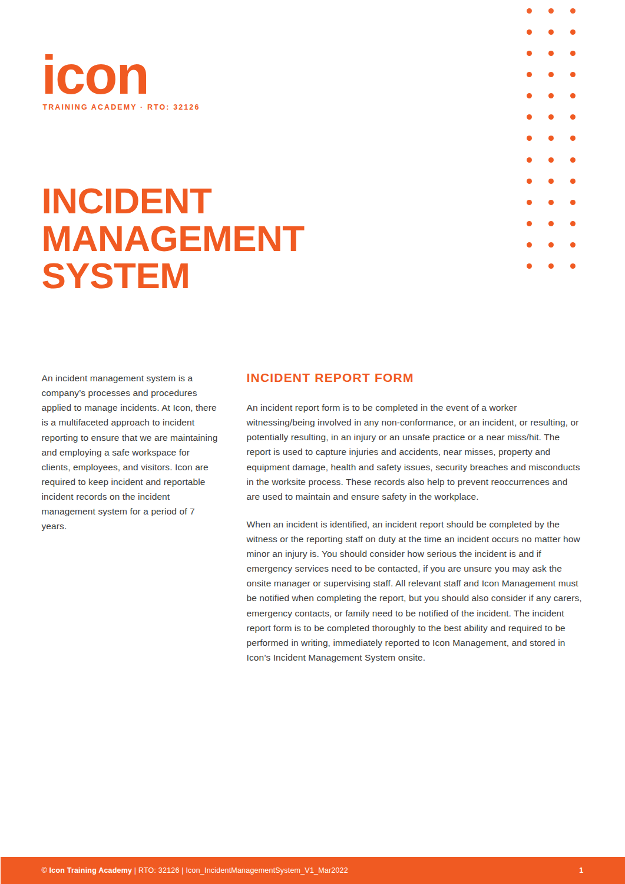icon
TRAINING ACADEMY · RTO: 32126
Incident
Management
System
An incident management system is a company’s processes and procedures applied to manage incidents. At Icon, there is a multifaceted approach to incident reporting to ensure that we are maintaining and employing a safe workspace for clients, employees, and visitors. Icon are required to keep incident and reportable incident records on the incident management system for a period of 7 years.
Incident Report Form
An incident report form is to be completed in the event of a worker witnessing/being involved in any non-conformance, or an incident, or resulting, or potentially resulting, in an injury or an unsafe practice or a near miss/hit. The report is used to capture injuries and accidents, near misses, property and equipment damage, health and safety issues, security breaches and misconducts in the worksite process. These records also help to prevent reoccurrences and are used to maintain and ensure safety in the workplace.
When an incident is identified, an incident report should be completed by the witness or the reporting staff on duty at the time an incident occurs no matter how minor an injury is. You should consider how serious the incident is and if emergency services need to be contacted, if you are unsure you may ask the onsite manager or supervising staff. All relevant staff and Icon Management must be notified when completing the report, but you should also consider if any carers, emergency contacts, or family need to be notified of the incident. The incident report form is to be completed thoroughly to the best ability and required to be performed in writing, immediately reported to Icon Management, and stored in Icon’s Incident Management System onsite.
© Icon Training Academy | RTO: 32126 | Icon_IncidentManagementSystem_V1_Mar2022
1